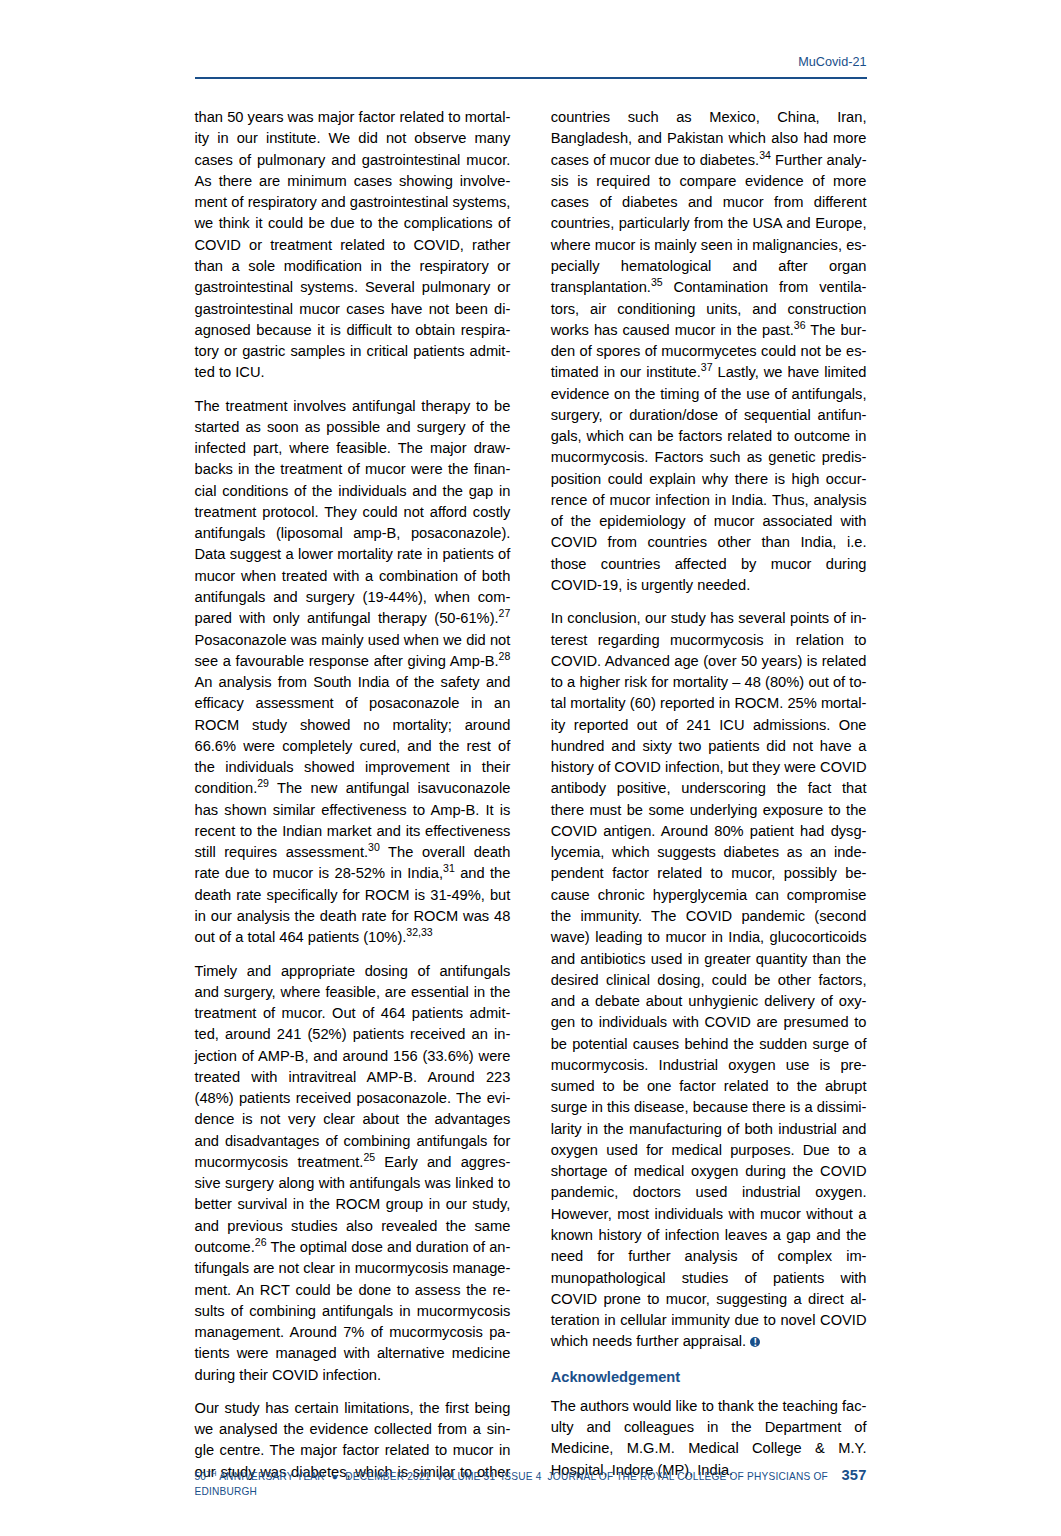MuCovid-21
than 50 years was major factor related to mortality in our institute. We did not observe many cases of pulmonary and gastrointestinal mucor. As there are minimum cases showing involvement of respiratory and gastrointestinal systems, we think it could be due to the complications of COVID or treatment related to COVID, rather than a sole modification in the respiratory or gastrointestinal systems. Several pulmonary or gastrointestinal mucor cases have not been diagnosed because it is difficult to obtain respiratory or gastric samples in critical patients admitted to ICU.
The treatment involves antifungal therapy to be started as soon as possible and surgery of the infected part, where feasible. The major drawbacks in the treatment of mucor were the financial conditions of the individuals and the gap in treatment protocol. They could not afford costly antifungals (liposomal amp-B, posaconazole). Data suggest a lower mortality rate in patients of mucor when treated with a combination of both antifungals and surgery (19-44%), when compared with only antifungal therapy (50-61%).27 Posaconazole was mainly used when we did not see a favourable response after giving Amp-B.28 An analysis from South India of the safety and efficacy assessment of posaconazole in an ROCM study showed no mortality; around 66.6% were completely cured, and the rest of the individuals showed improvement in their condition.29 The new antifungal isavuconazole has shown similar effectiveness to Amp-B. It is recent to the Indian market and its effectiveness still requires assessment.30 The overall death rate due to mucor is 28-52% in India,31 and the death rate specifically for ROCM is 31-49%, but in our analysis the death rate for ROCM was 48 out of a total 464 patients (10%).32,33
Timely and appropriate dosing of antifungals and surgery, where feasible, are essential in the treatment of mucor. Out of 464 patients admitted, around 241 (52%) patients received an injection of AMP-B, and around 156 (33.6%) were treated with intravitreal AMP-B. Around 223 (48%) patients received posaconazole. The evidence is not very clear about the advantages and disadvantages of combining antifungals for mucormycosis treatment.25 Early and aggressive surgery along with antifungals was linked to better survival in the ROCM group in our study, and previous studies also revealed the same outcome.26 The optimal dose and duration of antifungals are not clear in mucormycosis management. An RCT could be done to assess the results of combining antifungals in mucormycosis management. Around 7% of mucormycosis patients were managed with alternative medicine during their COVID infection.
Our study has certain limitations, the first being we analysed the evidence collected from a single centre. The major factor related to mucor in our study was diabetes, which is similar to other countries such as Mexico, China, Iran, Bangladesh, and Pakistan which also had more cases of mucor due to diabetes.34 Further analysis is required to compare evidence of more cases of diabetes and mucor from different countries, particularly from the USA and Europe, where mucor is mainly seen in malignancies, especially hematological and after organ transplantation.35 Contamination from ventilators, air conditioning units, and construction works has caused mucor in the past.36 The burden of spores of mucormycetes could not be estimated in our institute.37 Lastly, we have limited evidence on the timing of the use of antifungals, surgery, or duration/dose of sequential antifungals, which can be factors related to outcome in mucormycosis. Factors such as genetic predisposition could explain why there is high occurrence of mucor infection in India. Thus, analysis of the epidemiology of mucor associated with COVID from countries other than India, i.e. those countries affected by mucor during COVID-19, is urgently needed.
In conclusion, our study has several points of interest regarding mucormycosis in relation to COVID. Advanced age (over 50 years) is related to a higher risk for mortality – 48 (80%) out of total mortality (60) reported in ROCM. 25% mortality reported out of 241 ICU admissions. One hundred and sixty two patients did not have a history of COVID infection, but they were COVID antibody positive, underscoring the fact that there must be some underlying exposure to the COVID antigen. Around 80% patient had dysglycemia, which suggests diabetes as an independent factor related to mucor, possibly because chronic hyperglycemia can compromise the immunity. The COVID pandemic (second wave) leading to mucor in India, glucocorticoids and antibiotics used in greater quantity than the desired clinical dosing, could be other factors, and a debate about unhygienic delivery of oxygen to individuals with COVID are presumed to be potential causes behind the sudden surge of mucormycosis. Industrial oxygen use is presumed to be one factor related to the abrupt surge in this disease, because there is a dissimilarity in the manufacturing of both industrial and oxygen used for medical purposes. Due to a shortage of medical oxygen during the COVID pandemic, doctors used industrial oxygen. However, most individuals with mucor without a known history of infection leaves a gap and the need for further analysis of complex immunopathological studies of patients with COVID prone to mucor, suggesting a direct alteration in cellular immunity due to novel COVID which needs further appraisal. !
Acknowledgement
The authors would like to thank the teaching faculty and colleagues in the Department of Medicine, M.G.M. Medical College & M.Y. Hospital, Indore (MP), India.
50TH ANNIVERSARY YEAR ● DECEMBER 2021 VOLUME 51 ISSUE 4 JOURNAL OF THE ROYAL COLLEGE OF PHYSICIANS OF EDINBURGH
357